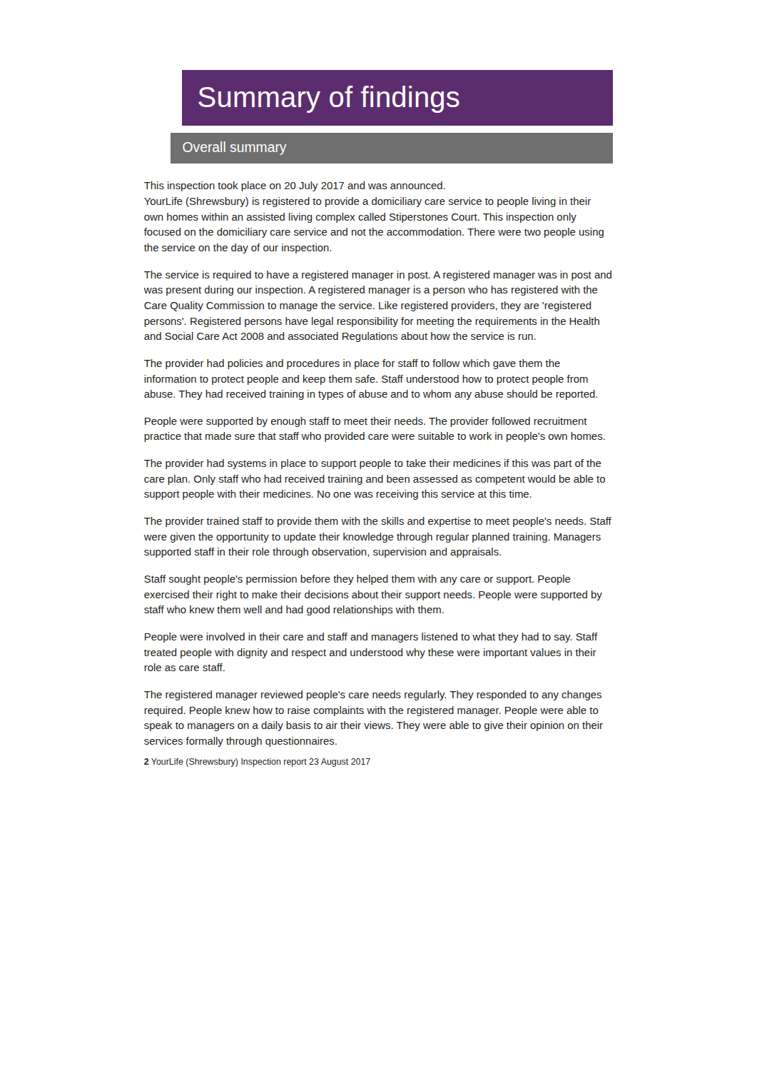Summary of findings
Overall summary
This inspection took place on 20 July 2017 and was announced.
YourLife (Shrewsbury) is registered to provide a domiciliary care service to people living in their own homes within an assisted living complex called Stiperstones Court. This inspection only focused on the domiciliary care service and not the accommodation. There were two people using the service on the day of our inspection.
The service is required to have a registered manager in post. A registered manager was in post and was present during our inspection. A registered manager is a person who has registered with the Care Quality Commission to manage the service. Like registered providers, they are 'registered persons'. Registered persons have legal responsibility for meeting the requirements in the Health and Social Care Act 2008 and associated Regulations about how the service is run.
The provider had policies and procedures in place for staff to follow which gave them the information to protect people and keep them safe. Staff understood how to protect people from abuse. They had received training in types of abuse and to whom any abuse should be reported.
People were supported by enough staff to meet their needs. The provider followed recruitment practice that made sure that staff who provided care were suitable to work in people's own homes.
The provider had systems in place to support people to take their medicines if this was part of the care plan. Only staff who had received training and been assessed as competent would be able to support people with their medicines. No one was receiving this service at this time.
The provider trained staff to provide them with the skills and expertise to meet people's needs. Staff were given the opportunity to update their knowledge through regular planned training. Managers supported staff in their role through observation, supervision and appraisals.
Staff sought people's permission before they helped them with any care or support. People exercised their right to make their decisions about their support needs. People were supported by staff who knew them well and had good relationships with them.
People were involved in their care and staff and managers listened to what they had to say. Staff treated people with dignity and respect and understood why these were important values in their role as care staff.
The registered manager reviewed people's care needs regularly. They responded to any changes required. People knew how to raise complaints with the registered manager. People were able to speak to managers on a daily basis to air their views. They were able to give their opinion on their services formally through questionnaires.
2 YourLife (Shrewsbury) Inspection report 23 August 2017